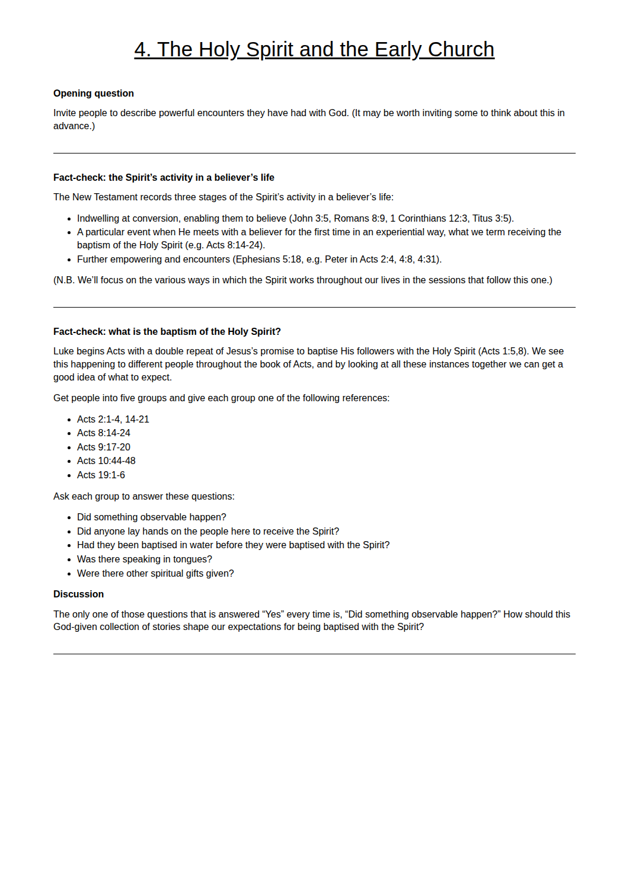4. The Holy Spirit and the Early Church
Opening question
Invite people to describe powerful encounters they have had with God. (It may be worth inviting some to think about this in advance.)
Fact-check: the Spirit’s activity in a believer’s life
The New Testament records three stages of the Spirit’s activity in a believer’s life:
Indwelling at conversion, enabling them to believe (John 3:5, Romans 8:9, 1 Corinthians 12:3, Titus 3:5).
A particular event when He meets with a believer for the first time in an experiential way, what we term receiving the baptism of the Holy Spirit (e.g. Acts 8:14-24).
Further empowering and encounters (Ephesians 5:18, e.g. Peter in Acts 2:4, 4:8, 4:31).
(N.B. We’ll focus on the various ways in which the Spirit works throughout our lives in the sessions that follow this one.)
Fact-check: what is the baptism of the Holy Spirit?
Luke begins Acts with a double repeat of Jesus’s promise to baptise His followers with the Holy Spirit (Acts 1:5,8). We see this happening to different people throughout the book of Acts, and by looking at all these instances together we can get a good idea of what to expect.
Get people into five groups and give each group one of the following references:
Acts 2:1-4, 14-21
Acts 8:14-24
Acts 9:17-20
Acts 10:44-48
Acts 19:1-6
Ask each group to answer these questions:
Did something observable happen?
Did anyone lay hands on the people here to receive the Spirit?
Had they been baptised in water before they were baptised with the Spirit?
Was there speaking in tongues?
Were there other spiritual gifts given?
Discussion
The only one of those questions that is answered “Yes” every time is, “Did something observable happen?” How should this God-given collection of stories shape our expectations for being baptised with the Spirit?